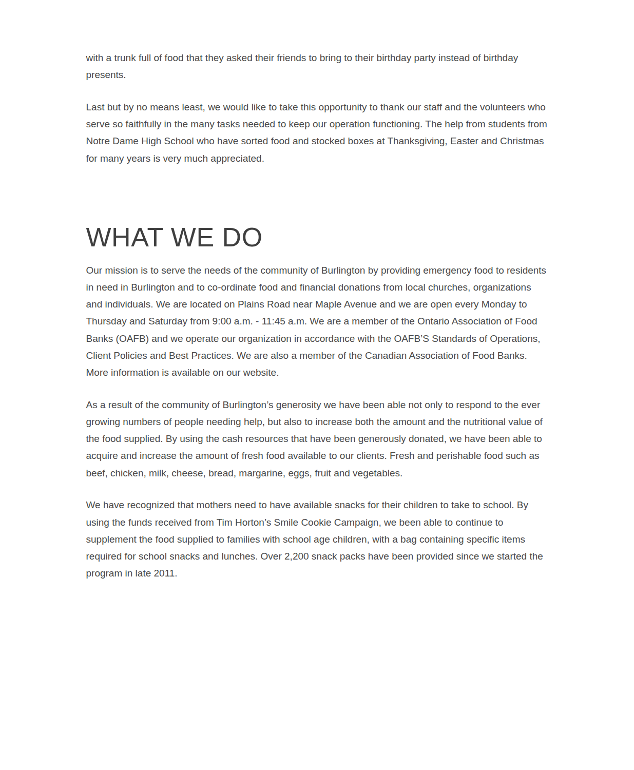with a trunk full of food that they asked their friends to bring to their birthday party instead of birthday presents.
Last but by no means least, we would like to take this opportunity to thank our staff and the volunteers who serve so faithfully in the many tasks needed to keep our operation functioning. The help from students from Notre Dame High School who have sorted food and stocked boxes at Thanksgiving, Easter and Christmas for many years is very much appreciated.
WHAT WE DO
Our mission is to serve the needs of the community of Burlington by providing emergency food to residents in need in Burlington and to co-ordinate food and financial donations from local churches, organizations and individuals. We are located on Plains Road near Maple Avenue and we are open every Monday to Thursday and Saturday from 9:00 a.m. - 11:45 a.m. We are a member of the Ontario Association of Food Banks (OAFB) and we operate our organization in accordance with the OAFB’S Standards of Operations, Client Policies and Best Practices. We are also a member of the Canadian Association of Food Banks. More information is available on our website.
As a result of the community of Burlington’s generosity we have been able not only to respond to the ever growing numbers of people needing help, but also to increase both the amount and the nutritional value of the food supplied. By using the cash resources that have been generously donated, we have been able to acquire and increase the amount of fresh food available to our clients. Fresh and perishable food such as beef, chicken, milk, cheese, bread, margarine, eggs, fruit and vegetables.
We have recognized that mothers need to have available snacks for their children to take to school. By using the funds received from Tim Horton’s Smile Cookie Campaign, we been able to continue to supplement the food supplied to families with school age children, with a bag containing specific items required for school snacks and lunches. Over 2,200 snack packs have been provided since we started the program in late 2011.